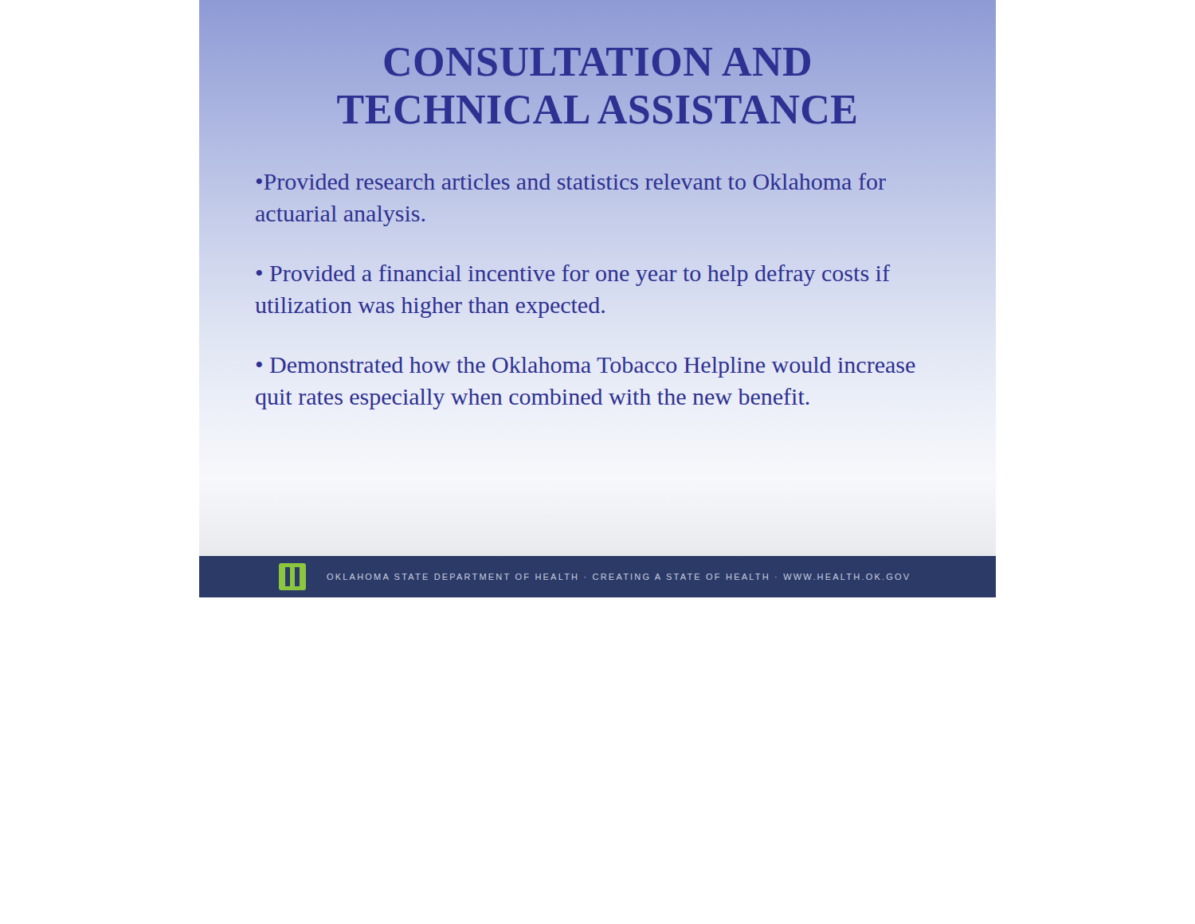CONSULTATION AND
TECHNICAL ASSISTANCE
•Provided research articles and statistics relevant to Oklahoma for actuarial analysis.
• Provided a financial incentive for one year to help defray costs if utilization was higher than expected.
• Demonstrated how the Oklahoma Tobacco Helpline would increase quit rates especially when combined with the new benefit.
OKLAHOMA STATE DEPARTMENT OF HEALTH · CREATING A STATE OF HEALTH · WWW.HEALTH.OK.GOV